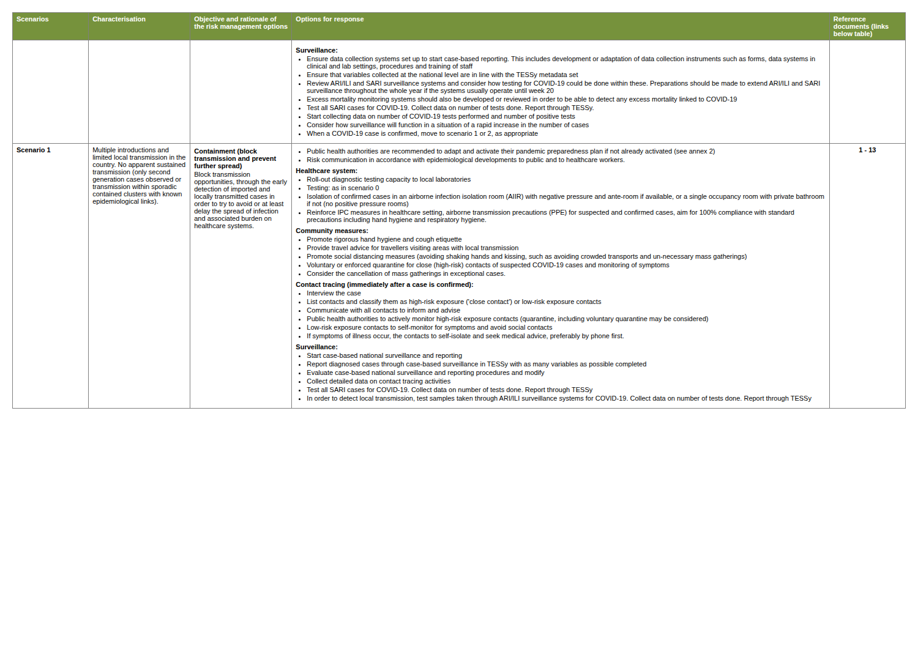| Scenarios | Characterisation | Objective and rationale of the risk management options | Options for response | Reference documents (links below table) |
| --- | --- | --- | --- | --- |
| | | | Surveillance: Ensure data collection systems set up to start case-based reporting. This includes development or adaptation of data collection instruments such as forms, data systems in clinical and lab settings, procedures and training of staff Ensure that variables collected at the national level are in line with the TESSy metadata set Review ARI/ILI and SARI surveillance systems and consider how testing for COVID-19 could be done within these. Preparations should be made to extend ARI/ILI and SARI surveillance throughout the whole year if the systems usually operate until week 20 Excess mortality monitoring systems should also be developed or reviewed in order to be able to detect any excess mortality linked to COVID-19 Test all SARI cases for COVID-19. Collect data on number of tests done. Report through TESSy. Start collecting data on number of COVID-19 tests performed and number of positive tests Consider how surveillance will function in a situation of a rapid increase in the number of cases When a COVID-19 case is confirmed, move to scenario 1 or 2, as appropriate | |
| Scenario 1 | Multiple introductions and limited local transmission in the country. No apparent sustained transmission (only second generation cases observed or transmission within sporadic contained clusters with known epidemiological links). | Containment (block transmission and prevent further spread) Block transmission opportunities, through the early detection of imported and locally transmitted cases in order to try to avoid or at least delay the spread of infection and associated burden on healthcare systems. | Public health authorities are recommended to adapt and activate their pandemic preparedness plan if not already activated (see annex 2) Risk communication in accordance with epidemiological developments to public and to healthcare workers. Healthcare system: Roll-out diagnostic testing capacity to local laboratories Testing: as in scenario 0 Isolation of confirmed cases in an airborne infection isolation room (AIIR) with negative pressure and ante-room if available, or a single occupancy room with private bathroom if not (no positive pressure rooms) Reinforce IPC measures in healthcare setting, airborne transmission precautions (PPE) for suspected and confirmed cases, aim for 100% compliance with standard precautions including hand hygiene and respiratory hygiene. Community measures: Promote rigorous hand hygiene and cough etiquette Provide travel advice for travellers visiting areas with local transmission Promote social distancing measures (avoiding shaking hands and kissing, such as avoiding crowded transports and un-necessary mass gatherings) Voluntary or enforced quarantine for close (high-risk) contacts of suspected COVID-19 cases and monitoring of symptoms Consider the cancellation of mass gatherings in exceptional cases. Contact tracing (immediately after a case is confirmed): Interview the case List contacts and classify them as high-risk exposure ('close contact') or low-risk exposure contacts Communicate with all contacts to inform and advise Public health authorities to actively monitor high-risk exposure contacts (quarantine, including voluntary quarantine may be considered) Low-risk exposure contacts to self-monitor for symptoms and avoid social contacts If symptoms of illness occur, the contacts to self-isolate and seek medical advice, preferably by phone first. Surveillance: Start case-based national surveillance and reporting Report diagnosed cases through case-based surveillance in TESSy with as many variables as possible completed Evaluate case-based national surveillance and reporting procedures and modify Collect detailed data on contact tracing activities Test all SARI cases for COVID-19. Collect data on number of tests done. Report through TESSy In order to detect local transmission, test samples taken through ARI/ILI surveillance systems for COVID-19. Collect data on number of tests done. Report through TESSy | 1 - 13 |